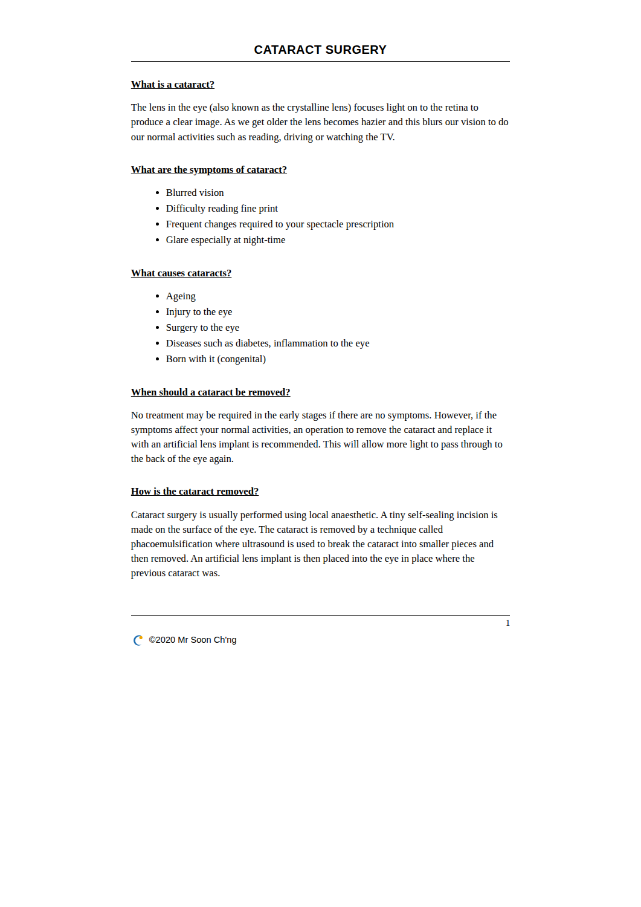CATARACT SURGERY
What is a cataract?
The lens in the eye (also known as the crystalline lens) focuses light on to the retina to produce a clear image. As we get older the lens becomes hazier and this blurs our vision to do our normal activities such as reading, driving or watching the TV.
What are the symptoms of cataract?
Blurred vision
Difficulty reading fine print
Frequent changes required to your spectacle prescription
Glare especially at night-time
What causes cataracts?
Ageing
Injury to the eye
Surgery to the eye
Diseases such as diabetes, inflammation to the eye
Born with it (congenital)
When should a cataract be removed?
No treatment may be required in the early stages if there are no symptoms. However, if the symptoms affect your normal activities, an operation to remove the cataract and replace it with an artificial lens implant is recommended. This will allow more light to pass through to the back of the eye again.
How is the cataract removed?
Cataract surgery is usually performed using local anaesthetic. A tiny self-sealing incision is made on the surface of the eye. The cataract is removed by a technique called phacoemulsification where ultrasound is used to break the cataract into smaller pieces and then removed. An artificial lens implant is then placed into the eye in place where the previous cataract was.
1
©2020 Mr Soon Ch'ng